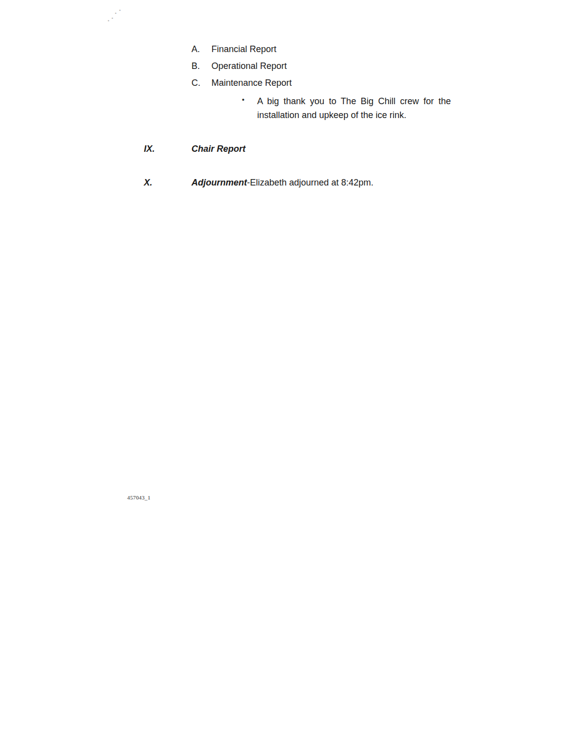• • • •
A. Financial Report
B. Operational Report
C. Maintenance Report
A big thank you to The Big Chill crew for the installation and upkeep of the ice rink.
IX.
Chair Report
X.
Adjournment-Elizabeth adjourned at 8:42pm.
457043_1